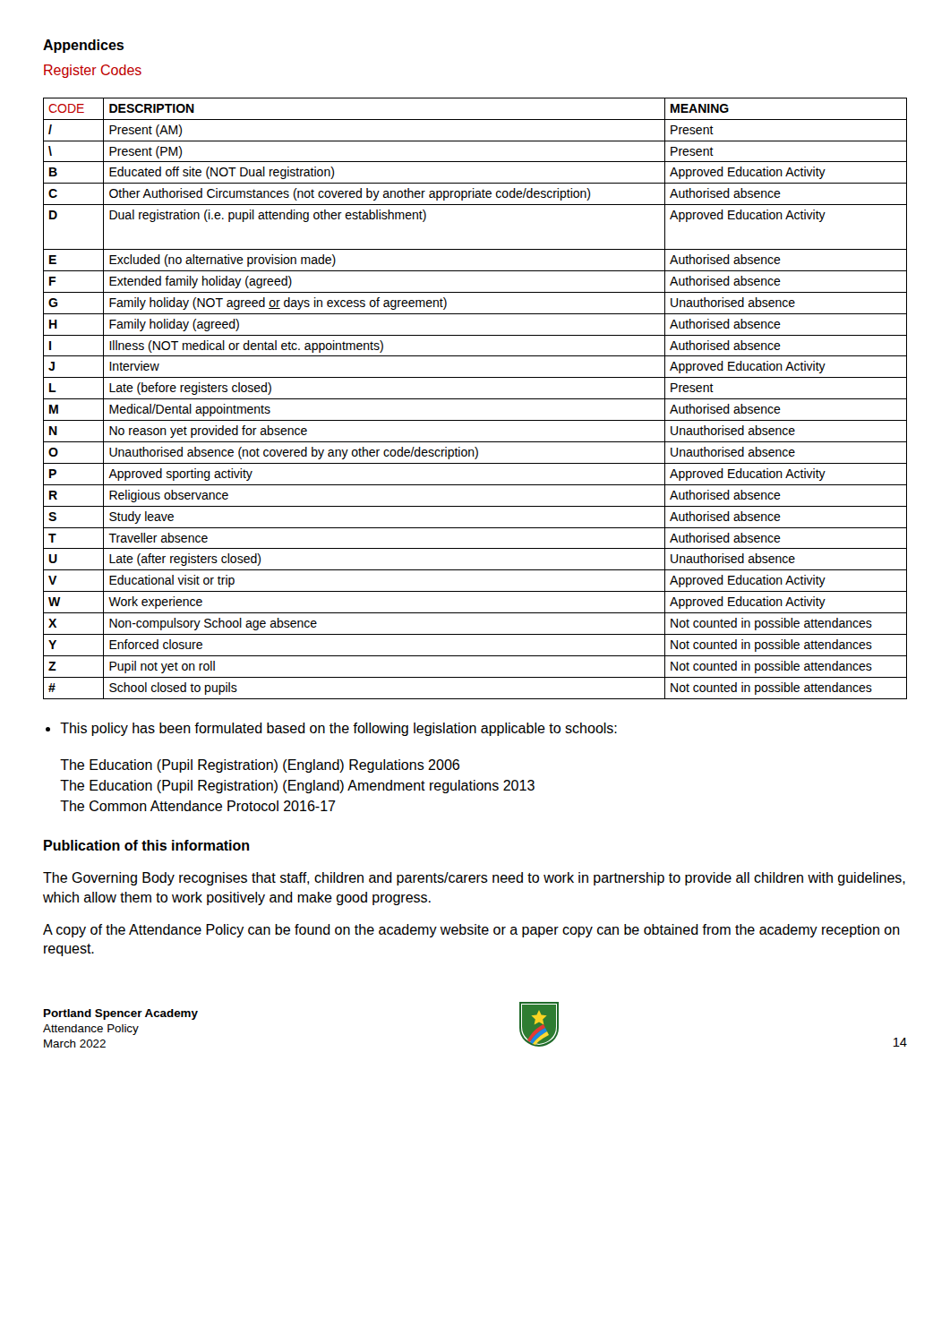Appendices
Register Codes
| CODE | DESCRIPTION | MEANING |
| --- | --- | --- |
| / | Present (AM) | Present |
| \ | Present (PM) | Present |
| B | Educated off site (NOT Dual registration) | Approved Education Activity |
| C | Other Authorised Circumstances (not covered by another appropriate code/description) | Authorised absence |
| D | Dual registration (i.e. pupil attending other establishment) | Approved Education Activity |
| E | Excluded (no alternative provision made) | Authorised absence |
| F | Extended family holiday (agreed) | Authorised absence |
| G | Family holiday (NOT agreed or days in excess of agreement) | Unauthorised absence |
| H | Family holiday (agreed) | Authorised absence |
| I | Illness (NOT medical or dental etc. appointments) | Authorised absence |
| J | Interview | Approved Education Activity |
| L | Late (before registers closed) | Present |
| M | Medical/Dental appointments | Authorised absence |
| N | No reason yet provided for absence | Unauthorised absence |
| O | Unauthorised absence (not covered by any other code/description) | Unauthorised absence |
| P | Approved sporting activity | Approved Education Activity |
| R | Religious observance | Authorised absence |
| S | Study leave | Authorised absence |
| T | Traveller absence | Authorised absence |
| U | Late (after registers closed) | Unauthorised absence |
| V | Educational visit or trip | Approved Education Activity |
| W | Work experience | Approved Education Activity |
| X | Non-compulsory School age absence | Not counted in possible attendances |
| Y | Enforced closure | Not counted in possible attendances |
| Z | Pupil not yet on roll | Not counted in possible attendances |
| # | School closed to pupils | Not counted in possible attendances |
This policy has been formulated based on the following legislation applicable to schools:
The Education (Pupil Registration) (England) Regulations 2006
The Education (Pupil Registration) (England) Amendment regulations 2013
The Common Attendance Protocol 2016-17
Publication of this information
The Governing Body recognises that staff, children and parents/carers need to work in partnership to provide all children with guidelines, which allow them to work positively and make good progress.
A copy of the Attendance Policy can be found on the academy website or a paper copy can be obtained from the academy reception on request.
Portland Spencer Academy
Attendance Policy
March 2022
14